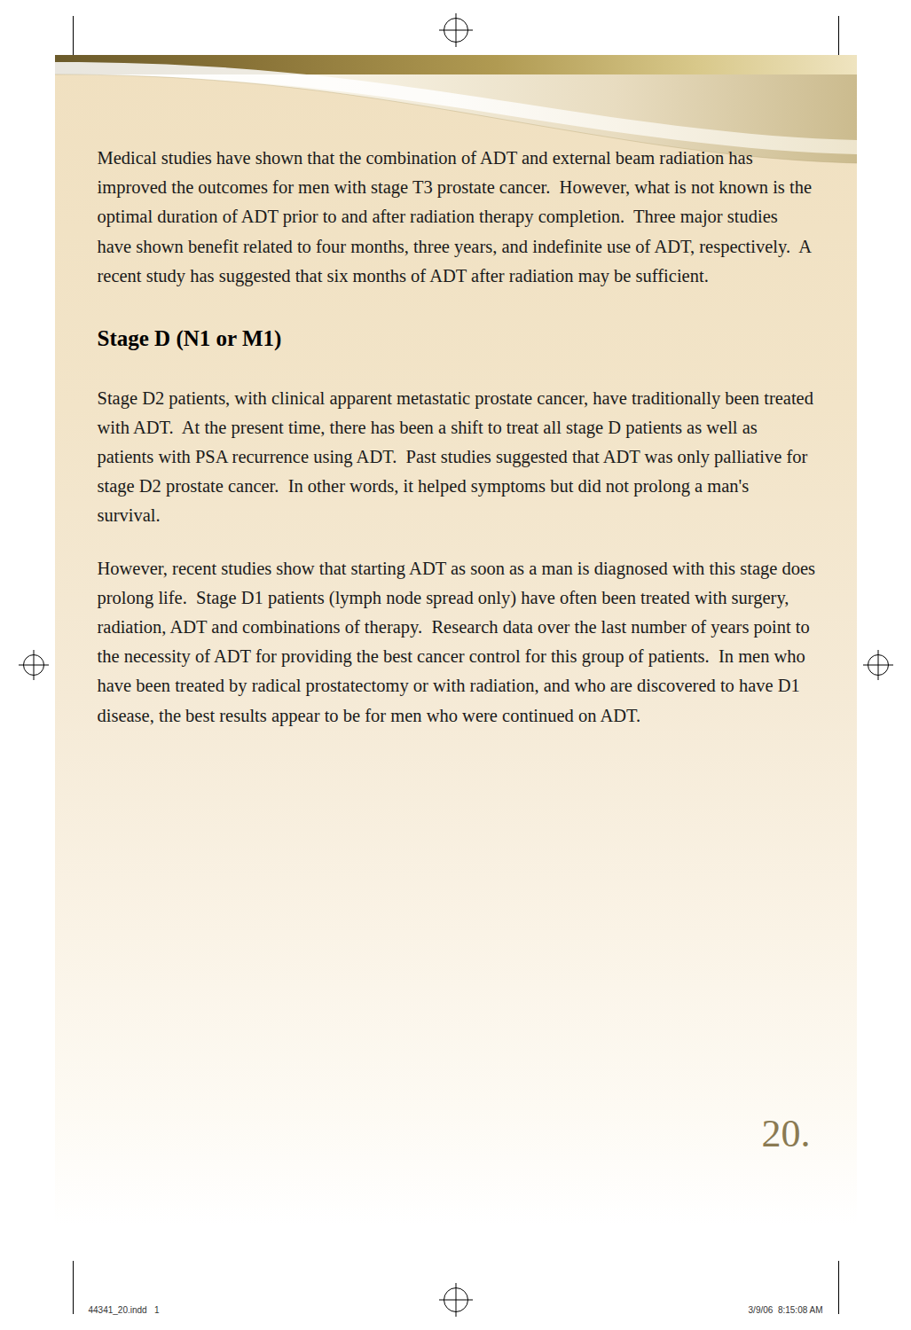Medical studies have shown that the combination of ADT and external beam radiation has improved the outcomes for men with stage T3 prostate cancer. However, what is not known is the optimal duration of ADT prior to and after radiation therapy completion. Three major studies have shown benefit related to four months, three years, and indefinite use of ADT, respectively. A recent study has suggested that six months of ADT after radiation may be sufficient.
Stage D (N1 or M1)
Stage D2 patients, with clinical apparent metastatic prostate cancer, have traditionally been treated with ADT. At the present time, there has been a shift to treat all stage D patients as well as patients with PSA recurrence using ADT. Past studies suggested that ADT was only palliative for stage D2 prostate cancer. In other words, it helped symptoms but did not prolong a man's survival.
However, recent studies show that starting ADT as soon as a man is diagnosed with this stage does prolong life. Stage D1 patients (lymph node spread only) have often been treated with surgery, radiation, ADT and combinations of therapy. Research data over the last number of years point to the necessity of ADT for providing the best cancer control for this group of patients. In men who have been treated by radical prostatectomy or with radiation, and who are discovered to have D1 disease, the best results appear to be for men who were continued on ADT.
20.
44341_20.indd 1 3/9/06 8:15:08 AM